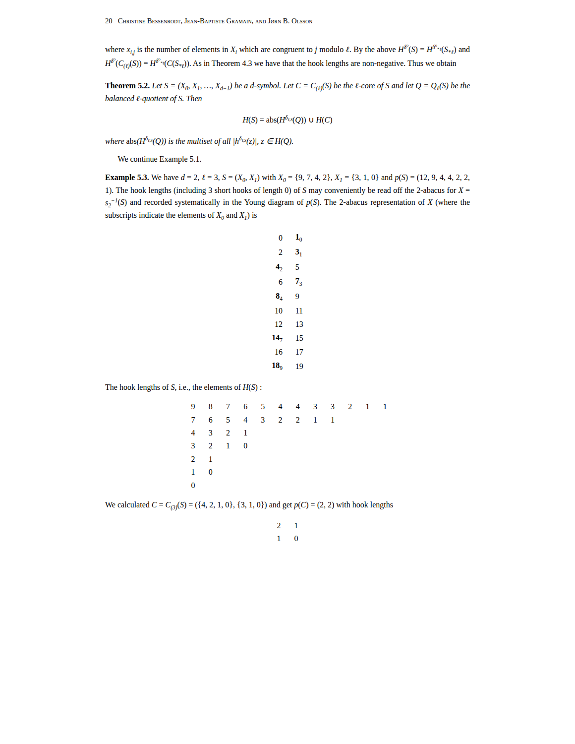20 Christine Bessenrodt, Jean-Baptiste Gramain, and Jørn B. Olsson
where xi,j is the number of elements in Xi which are congruent to j modulo ℓ. By the above Hδo(S) = Hδo*ℓ(S*ℓ) and Hδo(C(ℓ)(S)) = Hδo*ℓ(C(S*ℓ)). As in Theorem 4.3 we have that the hook lengths are non-negative. Thus we obtain
Theorem 5.2. Let S = (X0, X1, …, Xd−1) be a d-symbol. Let C = C(ℓ)(S) be the ℓ-core of S and let Q = Qℓ(S) be the balanced ℓ-quotient of S. Then
H(S) = abs(Hδℓ,S(Q)) ∪ H(C)
where abs(Hδℓ,S(Q)) is the multiset of all |hδℓ,S(z)|, z ∈ H(Q).
We continue Example 5.1.
Example 5.3. We have d = 2, ℓ = 3, S = (X0, X1) with X0 = {9, 7, 4, 2}, X1 = {3, 1, 0} and p(S) = (12, 9, 4, 4, 2, 2, 1). The hook lengths (including 3 short hooks of length 0) of S may conveniently be read off the 2-abacus for X = s2−1(S) and recorded systematically in the Young diagram of p(S). The 2-abacus representation of X (where the subscripts indicate the elements of X0 and X1) is
| 0 | 1 0 |
| 2 | 3 1 |
| 4 2 | 5 |
| 6 | 7 3 |
| 8 4 | 9 |
| 10 | 11 |
| 12 | 13 |
| 14 7 | 15 |
| 16 | 17 |
| 18 9 | 19 |
The hook lengths of S, i.e., the elements of H(S) :
| 9 | 8 | 7 | 6 | 5 | 4 | 4 | 3 | 3 | 2 | 1 | 1 |
| 7 | 6 | 5 | 4 | 3 | 2 | 2 | 1 | 1 | | | |
| 4 | 3 | 2 | 1 | | | | | | | | |
| 3 | 2 | 1 | 0 | | | | | | | | |
| 2 | 1 | | | | | | | | | | |
| 1 | 0 | | | | | | | | | | |
| 0 | | | | | | | | | | | |
We calculated C = C(3)(S) = ({4, 2, 1, 0}, {3, 1, 0}) and get p(C) = (2, 2) with hook lengths
| 2 | 1 |
| 1 | 0 |